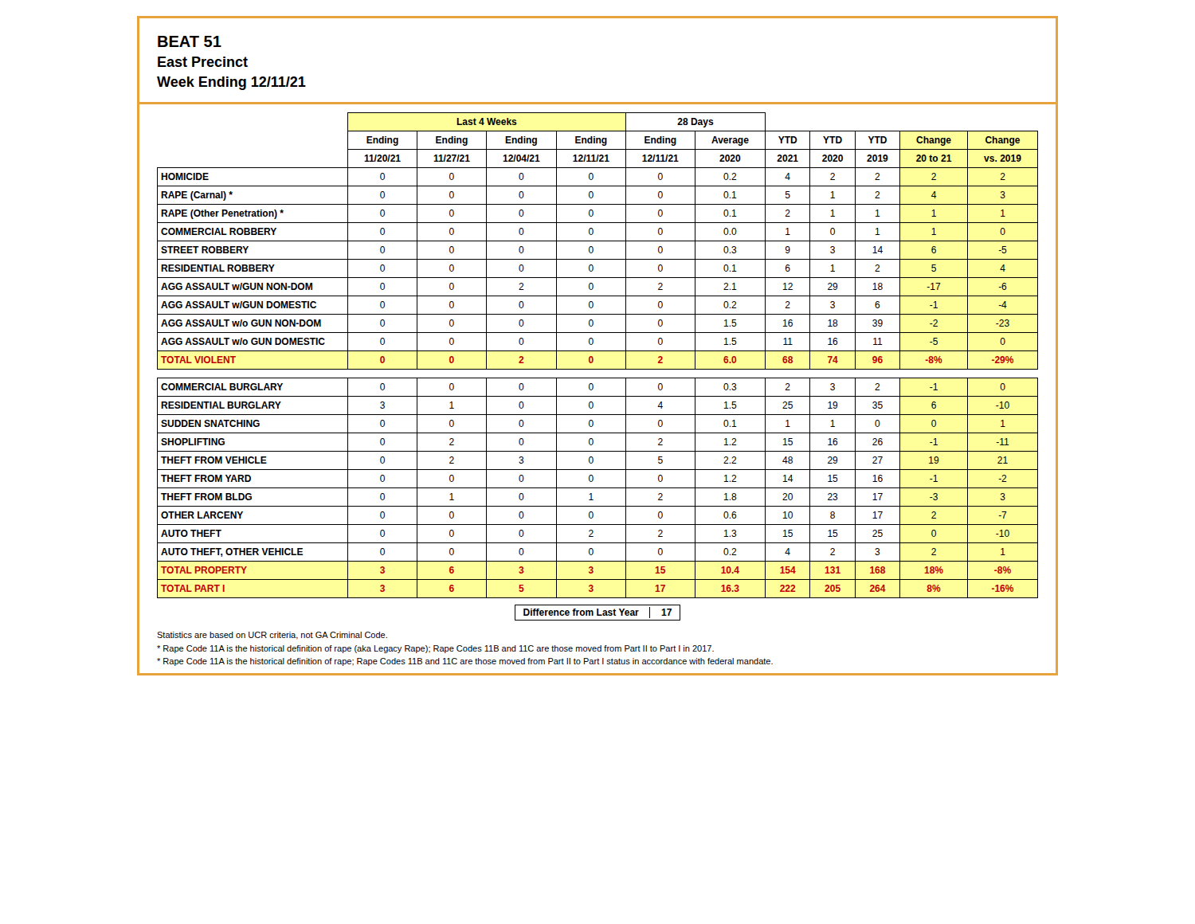BEAT 51
East Precinct
Week Ending 12/11/21
| | Last 4 Weeks | 28 Days | | |
| --- | --- | --- | --- | --- |
| | Ending | Ending | Ending | Ending | Ending | Average | YTD | YTD | YTD | Change | Change |
| | 11/20/21 | 11/27/21 | 12/04/21 | 12/11/21 | 12/11/21 | 2020 | 2021 | 2020 | 2019 | 20 to 21 | vs. 2019 |
| HOMICIDE | 0 | 0 | 0 | 0 | 0 | 0.2 | 4 | 2 | 2 | 2 | 2 |
| RAPE (Carnal) * | 0 | 0 | 0 | 0 | 0 | 0.1 | 5 | 1 | 2 | 4 | 3 |
| RAPE (Other Penetration) * | 0 | 0 | 0 | 0 | 0 | 0.1 | 2 | 1 | 1 | 1 | 1 |
| COMMERCIAL ROBBERY | 0 | 0 | 0 | 0 | 0 | 0.0 | 1 | 0 | 1 | 1 | 0 |
| STREET ROBBERY | 0 | 0 | 0 | 0 | 0 | 0.3 | 9 | 3 | 14 | 6 | -5 |
| RESIDENTIAL ROBBERY | 0 | 0 | 0 | 0 | 0 | 0.1 | 6 | 1 | 2 | 5 | 4 |
| AGG ASSAULT w/GUN NON-DOM | 0 | 0 | 2 | 0 | 2 | 2.1 | 12 | 29 | 18 | -17 | -6 |
| AGG ASSAULT w/GUN DOMESTIC | 0 | 0 | 0 | 0 | 0 | 0.2 | 2 | 3 | 6 | -1 | -4 |
| AGG ASSAULT w/o GUN NON-DOM | 0 | 0 | 0 | 0 | 0 | 1.5 | 16 | 18 | 39 | -2 | -23 |
| AGG ASSAULT w/o GUN DOMESTIC | 0 | 0 | 0 | 0 | 0 | 1.5 | 11 | 16 | 11 | -5 | 0 |
| TOTAL VIOLENT | 0 | 0 | 2 | 0 | 2 | 6.0 | 68 | 74 | 96 | -8% | -29% |
| COMMERCIAL BURGLARY | 0 | 0 | 0 | 0 | 0 | 0.3 | 2 | 3 | 2 | -1 | 0 |
| RESIDENTIAL BURGLARY | 3 | 1 | 0 | 0 | 4 | 1.5 | 25 | 19 | 35 | 6 | -10 |
| SUDDEN SNATCHING | 0 | 0 | 0 | 0 | 0 | 0.1 | 1 | 1 | 0 | 0 | 1 |
| SHOPLIFTING | 0 | 2 | 0 | 0 | 2 | 1.2 | 15 | 16 | 26 | -1 | -11 |
| THEFT FROM VEHICLE | 0 | 2 | 3 | 0 | 5 | 2.2 | 48 | 29 | 27 | 19 | 21 |
| THEFT FROM YARD | 0 | 0 | 0 | 0 | 0 | 1.2 | 14 | 15 | 16 | -1 | -2 |
| THEFT FROM BLDG | 0 | 1 | 0 | 1 | 2 | 1.8 | 20 | 23 | 17 | -3 | 3 |
| OTHER LARCENY | 0 | 0 | 0 | 0 | 0 | 0.6 | 10 | 8 | 17 | 2 | -7 |
| AUTO THEFT | 0 | 0 | 0 | 2 | 2 | 1.3 | 15 | 15 | 25 | 0 | -10 |
| AUTO THEFT, OTHER VEHICLE | 0 | 0 | 0 | 0 | 0 | 0.2 | 4 | 2 | 3 | 2 | 1 |
| TOTAL PROPERTY | 3 | 6 | 3 | 3 | 15 | 10.4 | 154 | 131 | 168 | 18% | -8% |
| TOTAL PART I | 3 | 6 | 5 | 3 | 17 | 16.3 | 222 | 205 | 264 | 8% | -16% |
Difference from Last Year 17
Statistics are based on UCR criteria, not GA Criminal Code.
* Rape Code 11A is the historical definition of rape (aka Legacy Rape); Rape Codes 11B and 11C are those moved from Part II to Part I in 2017.
* Rape Code 11A is the historical definition of rape; Rape Codes 11B and 11C are those moved from Part II to Part I status in accordance with federal mandate.